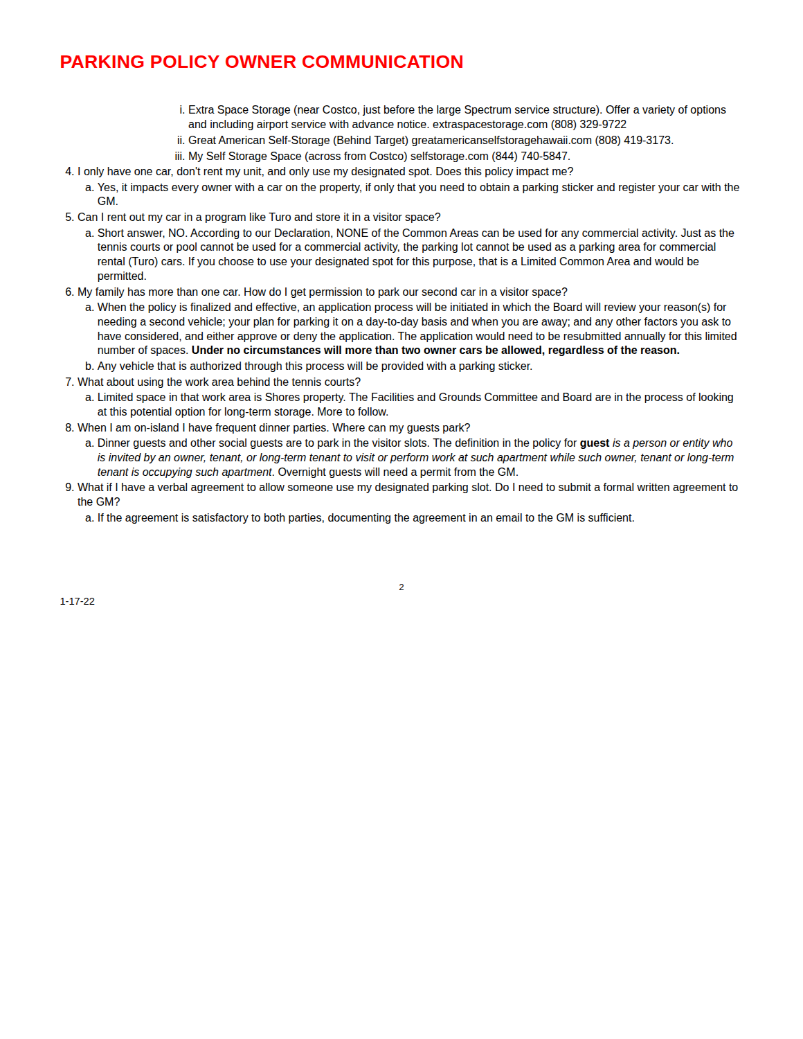PARKING POLICY OWNER COMMUNICATION
Extra Space Storage (near Costco, just before the large Spectrum service structure). Offer a variety of options and including airport service with advance notice. extraspacestorage.com (808) 329-9722
Great American Self-Storage (Behind Target) greatamericanselfstoragehawaii.com (808) 419-3173.
My Self Storage Space (across from Costco) selfstorage.com (844) 740-5847.
I only have one car, don't rent my unit, and only use my designated spot. Does this policy impact me?
Yes, it impacts every owner with a car on the property, if only that you need to obtain a parking sticker and register your car with the GM.
Can I rent out my car in a program like Turo and store it in a visitor space?
Short answer, NO. According to our Declaration, NONE of the Common Areas can be used for any commercial activity. Just as the tennis courts or pool cannot be used for a commercial activity, the parking lot cannot be used as a parking area for commercial rental (Turo) cars. If you choose to use your designated spot for this purpose, that is a Limited Common Area and would be permitted.
My family has more than one car. How do I get permission to park our second car in a visitor space?
When the policy is finalized and effective, an application process will be initiated in which the Board will review your reason(s) for needing a second vehicle; your plan for parking it on a day-to-day basis and when you are away; and any other factors you ask to have considered, and either approve or deny the application. The application would need to be resubmitted annually for this limited number of spaces. Under no circumstances will more than two owner cars be allowed, regardless of the reason.
Any vehicle that is authorized through this process will be provided with a parking sticker.
What about using the work area behind the tennis courts?
Limited space in that work area is Shores property. The Facilities and Grounds Committee and Board are in the process of looking at this potential option for long-term storage. More to follow.
When I am on-island I have frequent dinner parties. Where can my guests park?
Dinner guests and other social guests are to park in the visitor slots. The definition in the policy for guest is a person or entity who is invited by an owner, tenant, or long-term tenant to visit or perform work at such apartment while such owner, tenant or long-term tenant is occupying such apartment. Overnight guests will need a permit from the GM.
What if I have a verbal agreement to allow someone use my designated parking slot. Do I need to submit a formal written agreement to the GM?
If the agreement is satisfactory to both parties, documenting the agreement in an email to the GM is sufficient.
2
1-17-22